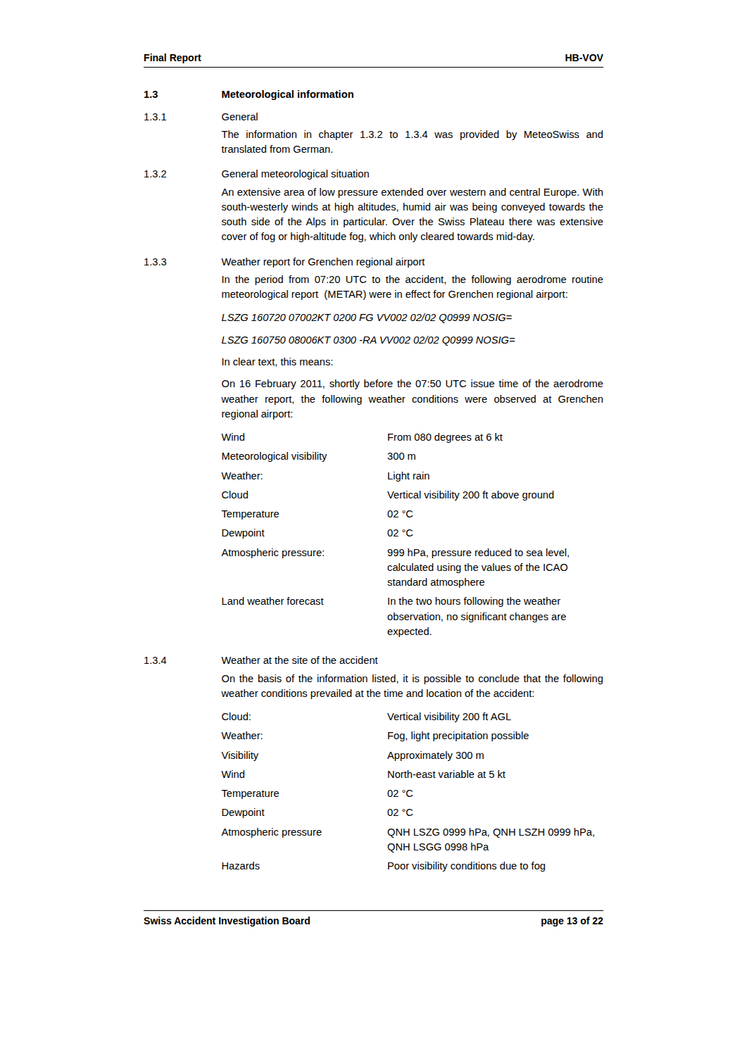Final Report HB-VOV
1.3
Meteorological information
1.3.1
General
The information in chapter 1.3.2 to 1.3.4 was provided by MeteoSwiss and translated from German.
1.3.2
General meteorological situation
An extensive area of low pressure extended over western and central Europe. With south-westerly winds at high altitudes, humid air was being conveyed towards the south side of the Alps in particular. Over the Swiss Plateau there was extensive cover of fog or high-altitude fog, which only cleared towards mid-day.
1.3.3
Weather report for Grenchen regional airport
In the period from 07:20 UTC to the accident, the following aerodrome routine meteorological report (METAR) were in effect for Grenchen regional airport:
LSZG 160720 07002KT 0200 FG VV002 02/02 Q0999 NOSIG=
LSZG 160750 08006KT 0300 -RA VV002 02/02 Q0999 NOSIG=
In clear text, this means:
On 16 February 2011, shortly before the 07:50 UTC issue time of the aerodrome weather report, the following weather conditions were observed at Grenchen regional airport:
| Wind | From 080 degrees at 6 kt |
| Meteorological visibility | 300 m |
| Weather: | Light rain |
| Cloud | Vertical visibility 200 ft above ground |
| Temperature | 02 °C |
| Dewpoint | 02 °C |
| Atmospheric pressure: | 999 hPa, pressure reduced to sea level, calculated using the values of the ICAO standard atmosphere |
| Land weather forecast | In the two hours following the weather observation, no significant changes are expected. |
1.3.4
Weather at the site of the accident
On the basis of the information listed, it is possible to conclude that the following weather conditions prevailed at the time and location of the accident:
| Cloud: | Vertical visibility 200 ft AGL |
| Weather: | Fog, light precipitation possible |
| Visibility | Approximately 300 m |
| Wind | North-east variable at 5 kt |
| Temperature | 02 °C |
| Dewpoint | 02 °C |
| Atmospheric pressure | QNH LSZG 0999 hPa, QNH LSZH 0999 hPa, QNH LSGG 0998 hPa |
| Hazards | Poor visibility conditions due to fog |
Swiss Accident Investigation Board page 13 of 22